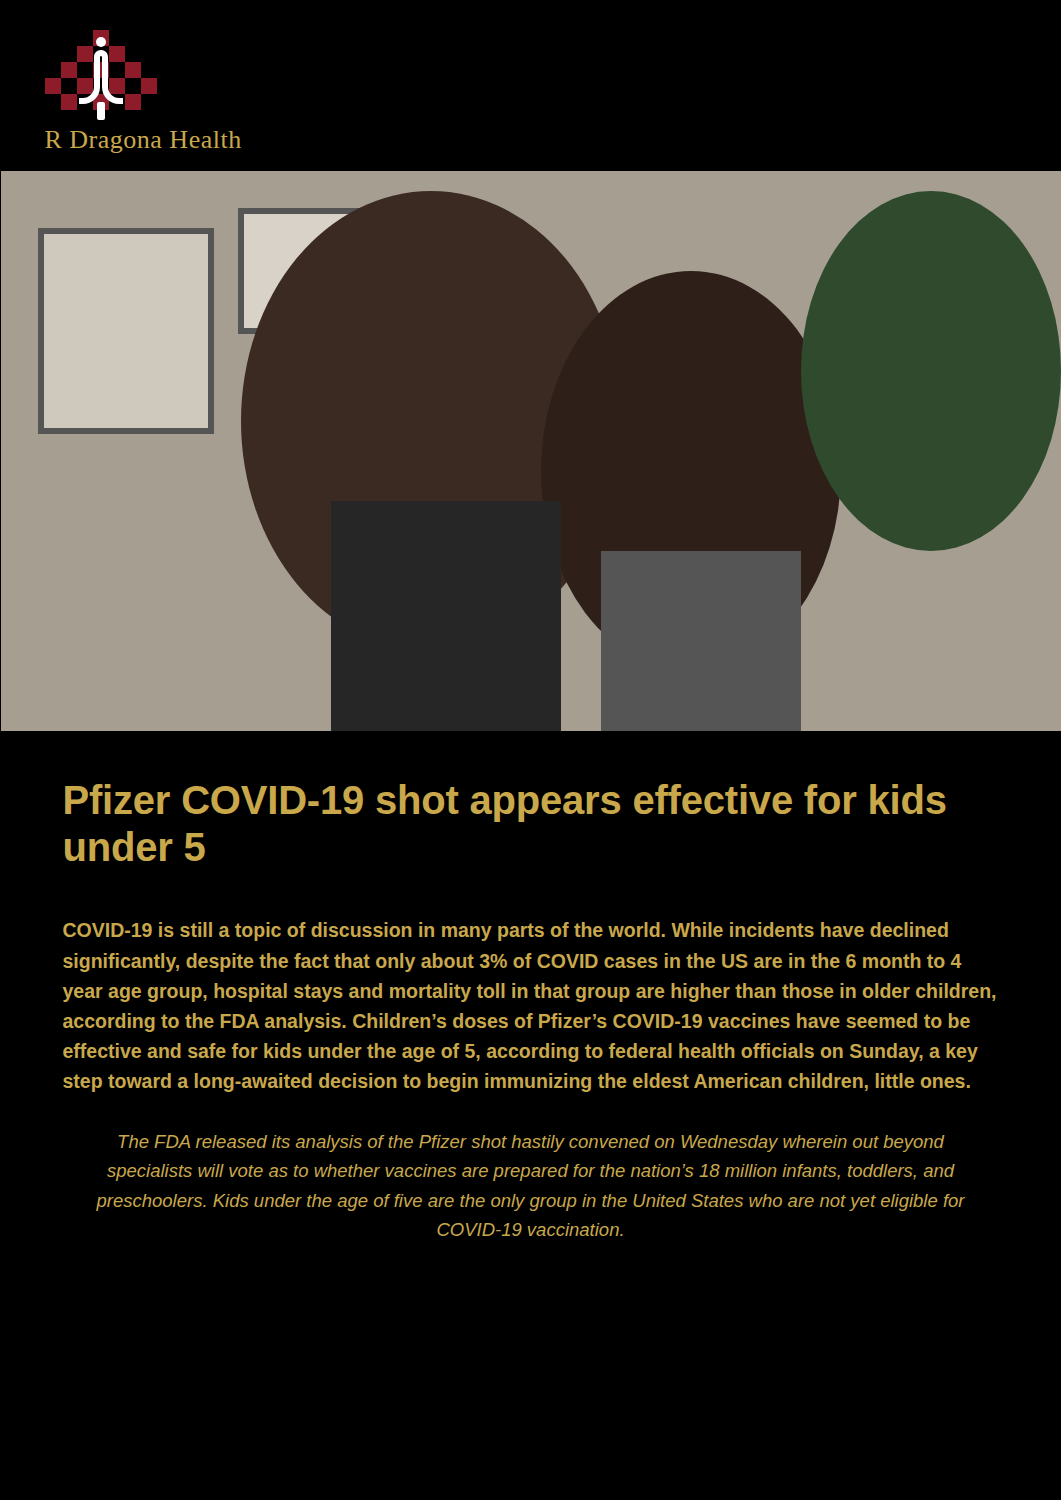R Dragona Health
Pfizer COVID-19 shot appears effective for kids under 5
COVID-19 is still a topic of discussion in many parts of the world. While incidents have declined significantly, despite the fact that only about 3% of COVID cases in the US are in the 6 month to 4 year age group, hospital stays and mortality toll in that group are higher than those in older children, according to the FDA analysis. Children’s doses of Pfizer’s COVID-19 vaccines have seemed to be effective and safe for kids under the age of 5, according to federal health officials on Sunday, a key step toward a long-awaited decision to begin immunizing the eldest American children, little ones.
The FDA released its analysis of the Pfizer shot hastily convened on Wednesday wherein out beyond specialists will vote as to whether vaccines are prepared for the nation’s 18 million infants, toddlers, and preschoolers. Kids under the age of five are the only group in the United States who are not yet eligible for COVID-19 vaccination.